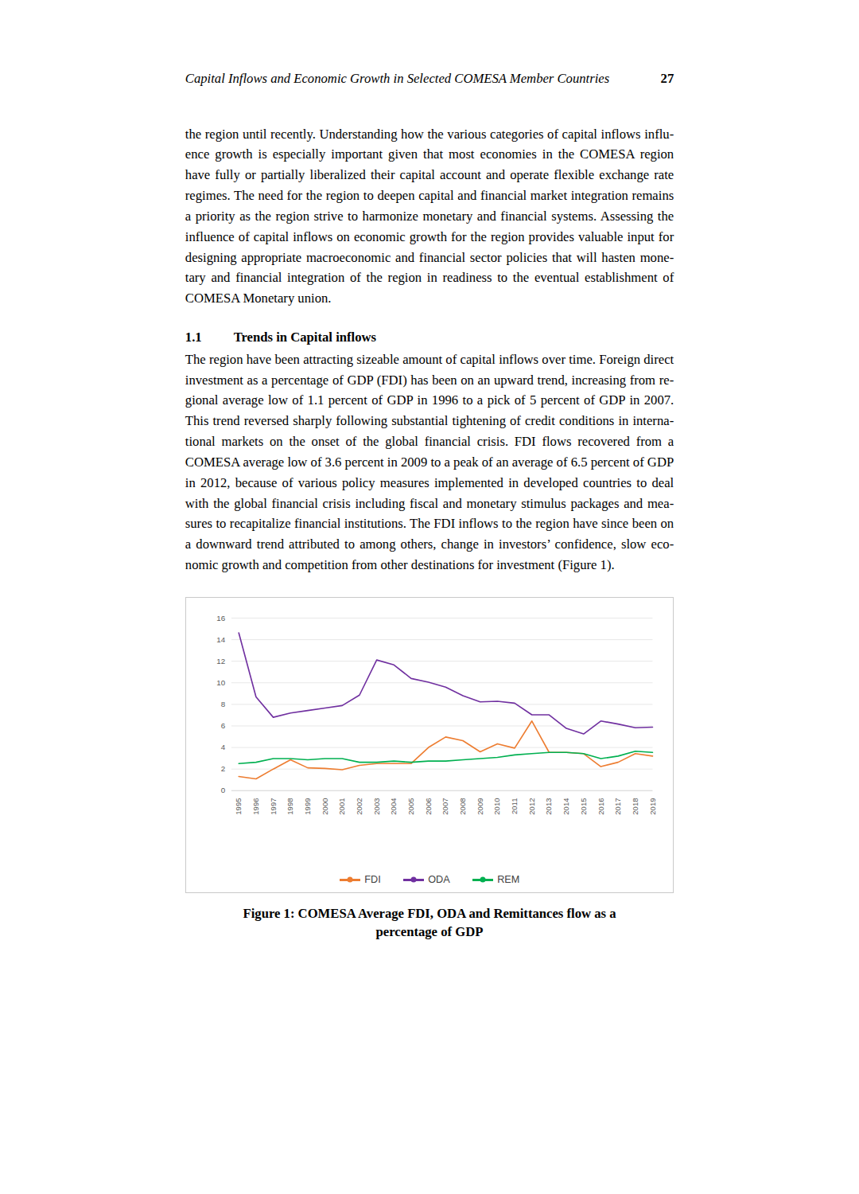Capital Inflows and Economic Growth in Selected COMESA Member Countries
27
the region until recently. Understanding how the various categories of capital inflows influence growth is especially important given that most economies in the COMESA region have fully or partially liberalized their capital account and operate flexible exchange rate regimes. The need for the region to deepen capital and financial market integration remains a priority as the region strive to harmonize monetary and financial systems. Assessing the influence of capital inflows on economic growth for the region provides valuable input for designing appropriate macroeconomic and financial sector policies that will hasten monetary and financial integration of the region in readiness to the eventual establishment of COMESA Monetary union.
1.1 Trends in Capital inflows
The region have been attracting sizeable amount of capital inflows over time. Foreign direct investment as a percentage of GDP (FDI) has been on an upward trend, increasing from regional average low of 1.1 percent of GDP in 1996 to a pick of 5 percent of GDP in 2007. This trend reversed sharply following substantial tightening of credit conditions in international markets on the onset of the global financial crisis. FDI flows recovered from a COMESA average low of 3.6 percent in 2009 to a peak of an average of 6.5 percent of GDP in 2012, because of various policy measures implemented in developed countries to deal with the global financial crisis including fiscal and monetary stimulus packages and measures to recapitalize financial institutions. The FDI inflows to the region have since been on a downward trend attributed to among others, change in investors’ confidence, slow economic growth and competition from other destinations for investment (Figure 1).
16 14 12 10 8 6 4 2 0 1995 1996 1997 1998 1999 2000 2001 2002 2003 2004 2005 2006 2007 2008 2009 2010 2011 2012 2013 2014 2015 2016 2017 2018 2019
FDI
ODA
REM
Figure 1: COMESA Average FDI, ODA and Remittances flow as a
percentage of GDP